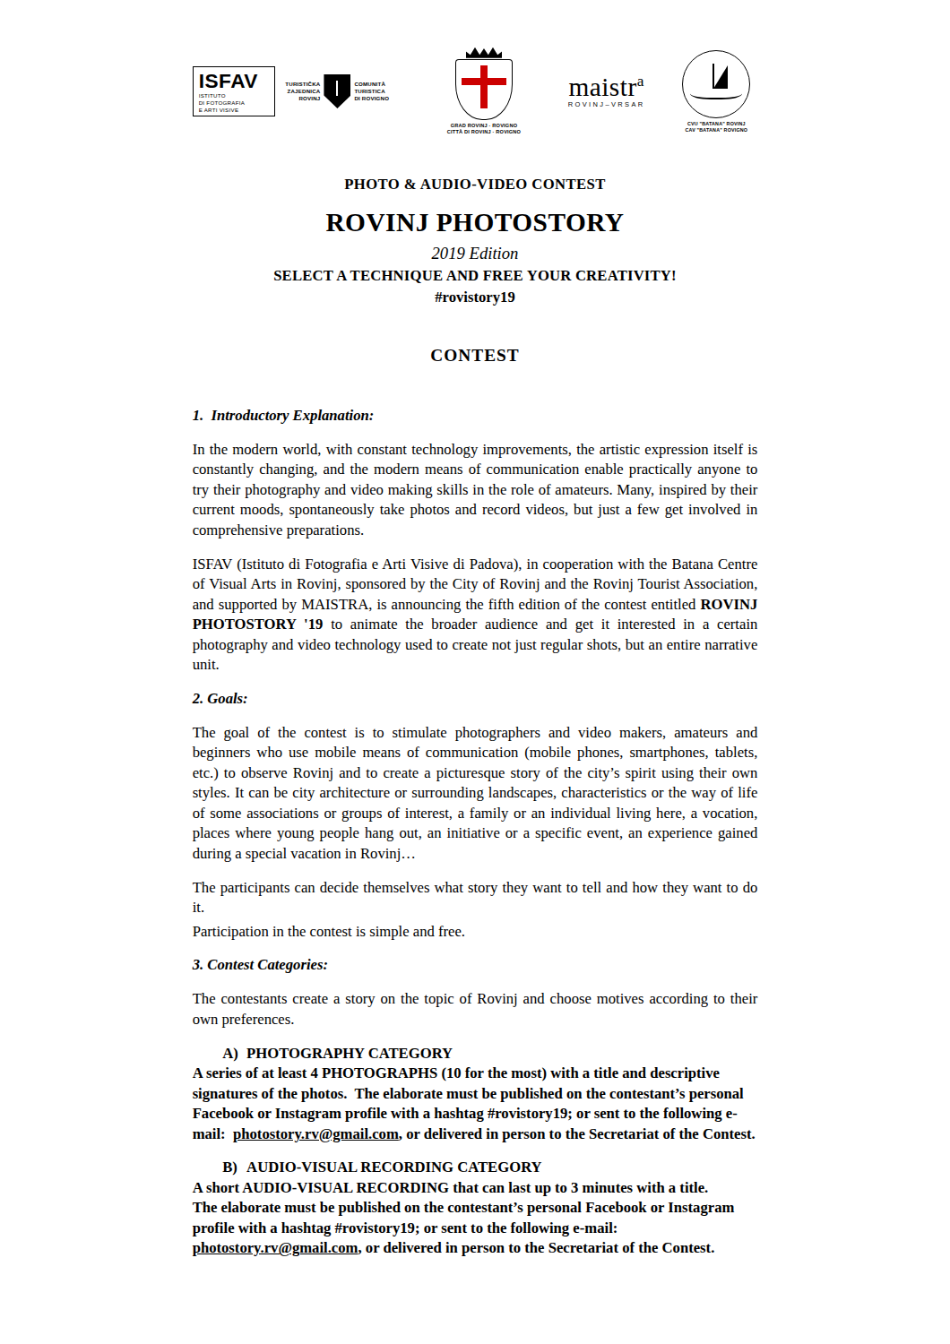ISFAV
Istituto
di Fotografia
e Arti Visive
Turistička
Zajednica
Rovinj
Comunità
Turistica
di Rovigno
Grad Rovinj · Rovigno
Città di Rovinj · Rovigno
maistra
Rovinj–Vrsar
CVU "Batana" Rovinj
CAV "Batana" Rovigno
PHOTO & AUDIO-VIDEO CONTEST
ROVINJ PHOTOSTORY
2019 Edition
SELECT A TECHNIQUE AND FREE YOUR CREATIVITY!
#rovistory19
CONTEST
1. Introductory Explanation:
In the modern world, with constant technology improvements, the artistic expression itself is constantly changing, and the modern means of communication enable practically anyone to try their photography and video making skills in the role of amateurs. Many, inspired by their current moods, spontaneously take photos and record videos, but just a few get involved in comprehensive preparations.
ISFAV (Istituto di Fotografia e Arti Visive di Padova), in cooperation with the Batana Centre of Visual Arts in Rovinj, sponsored by the City of Rovinj and the Rovinj Tourist Association, and supported by MAISTRA, is announcing the fifth edition of the contest entitled ROVINJ PHOTOSTORY '19 to animate the broader audience and get it interested in a certain photography and video technology used to create not just regular shots, but an entire narrative unit.
2. Goals:
The goal of the contest is to stimulate photographers and video makers, amateurs and beginners who use mobile means of communication (mobile phones, smartphones, tablets, etc.) to observe Rovinj and to create a picturesque story of the city’s spirit using their own styles. It can be city architecture or surrounding landscapes, characteristics or the way of life of some associations or groups of interest, a family or an individual living here, a vocation, places where young people hang out, an initiative or a specific event, an experience gained during a special vacation in Rovinj…
The participants can decide themselves what story they want to tell and how they want to do it.
Participation in the contest is simple and free.
3. Contest Categories:
The contestants create a story on the topic of Rovinj and choose motives according to their own preferences.
A) PHOTOGRAPHY CATEGORY
A series of at least 4 PHOTOGRAPHS (10 for the most) with a title and descriptive signatures of the photos. The elaborate must be published on the contestant’s personal Facebook or Instagram profile with a hashtag #rovistory19; or sent to the following e-mail: photostory.rv@gmail.com, or delivered in person to the Secretariat of the Contest.
B) AUDIO-VISUAL RECORDING CATEGORY
A short AUDIO-VISUAL RECORDING that can last up to 3 minutes with a title.
The elaborate must be published on the contestant’s personal Facebook or Instagram profile with a hashtag #rovistory19; or sent to the following e-mail: photostory.rv@gmail.com, or delivered in person to the Secretariat of the Contest.